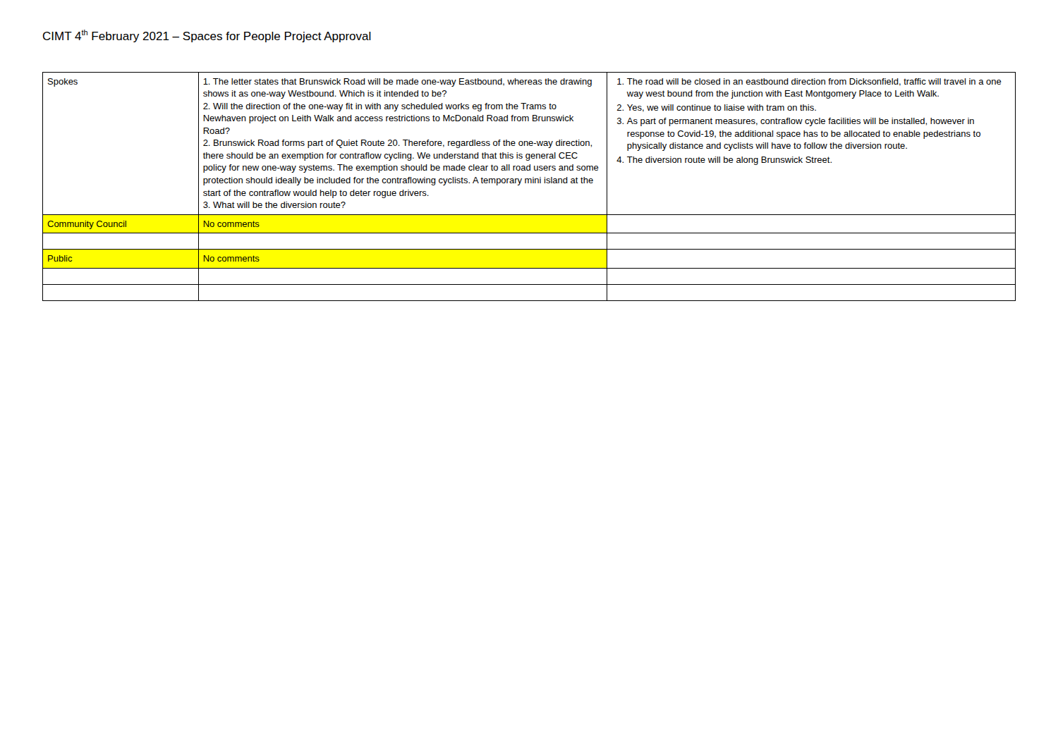CIMT 4th February 2021 – Spaces for People Project Approval
| Spokes | 1. The letter states that Brunswick Road will be made one-way Eastbound, whereas the drawing shows it as one-way Westbound. Which is it intended to be? 2. Will the direction of the one-way fit in with any scheduled works eg from the Trams to Newhaven project on Leith Walk and access restrictions to McDonald Road from Brunswick Road? 2. Brunswick Road forms part of Quiet Route 20. Therefore, regardless of the one-way direction, there should be an exemption for contraflow cycling. We understand that this is general CEC policy for new one-way systems. The exemption should be made clear to all road users and some protection should ideally be included for the contraflowing cyclists. A temporary mini island at the start of the contraflow would help to deter rogue drivers. 3. What will be the diversion route? | The road will be closed in an eastbound direction from Dicksonfield, traffic will travel in a one way west bound from the junction with East Montgomery Place to Leith Walk. Yes, we will continue to liaise with tram on this. As part of permanent measures, contraflow cycle facilities will be installed, however in response to Covid-19, the additional space has to be allocated to enable pedestrians to physically distance and cyclists will have to follow the diversion route. The diversion route will be along Brunswick Street. |
| Community Council | No comments | |
| Public | No comments | |